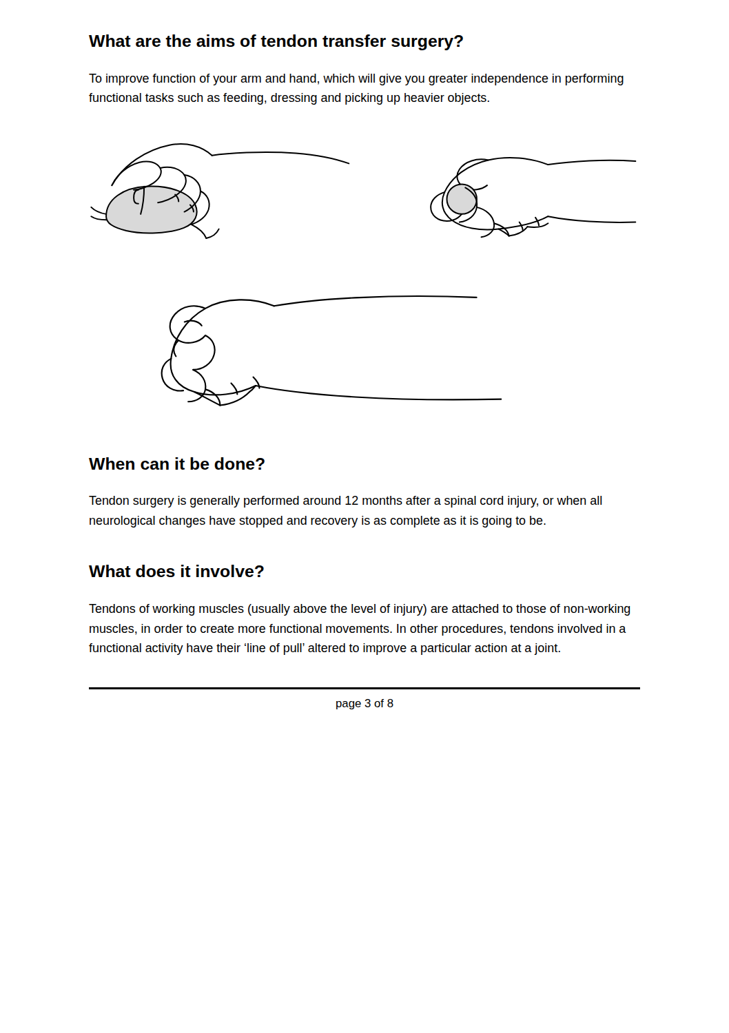What are the aims of tendon transfer surgery?
To improve function of your arm and hand, which will give you greater independence in performing functional tasks such as feeding, dressing and picking up heavier objects.
When can it be done?
Tendon surgery is generally performed around 12 months after a spinal cord injury, or when all neurological changes have stopped and recovery is as complete as it is going to be.
What does it involve?
Tendons of working muscles (usually above the level of injury) are attached to those of non-working muscles, in order to create more functional movements. In other procedures, tendons involved in a functional activity have their ‘line of pull’ altered to improve a particular action at a joint.
page 3 of 8